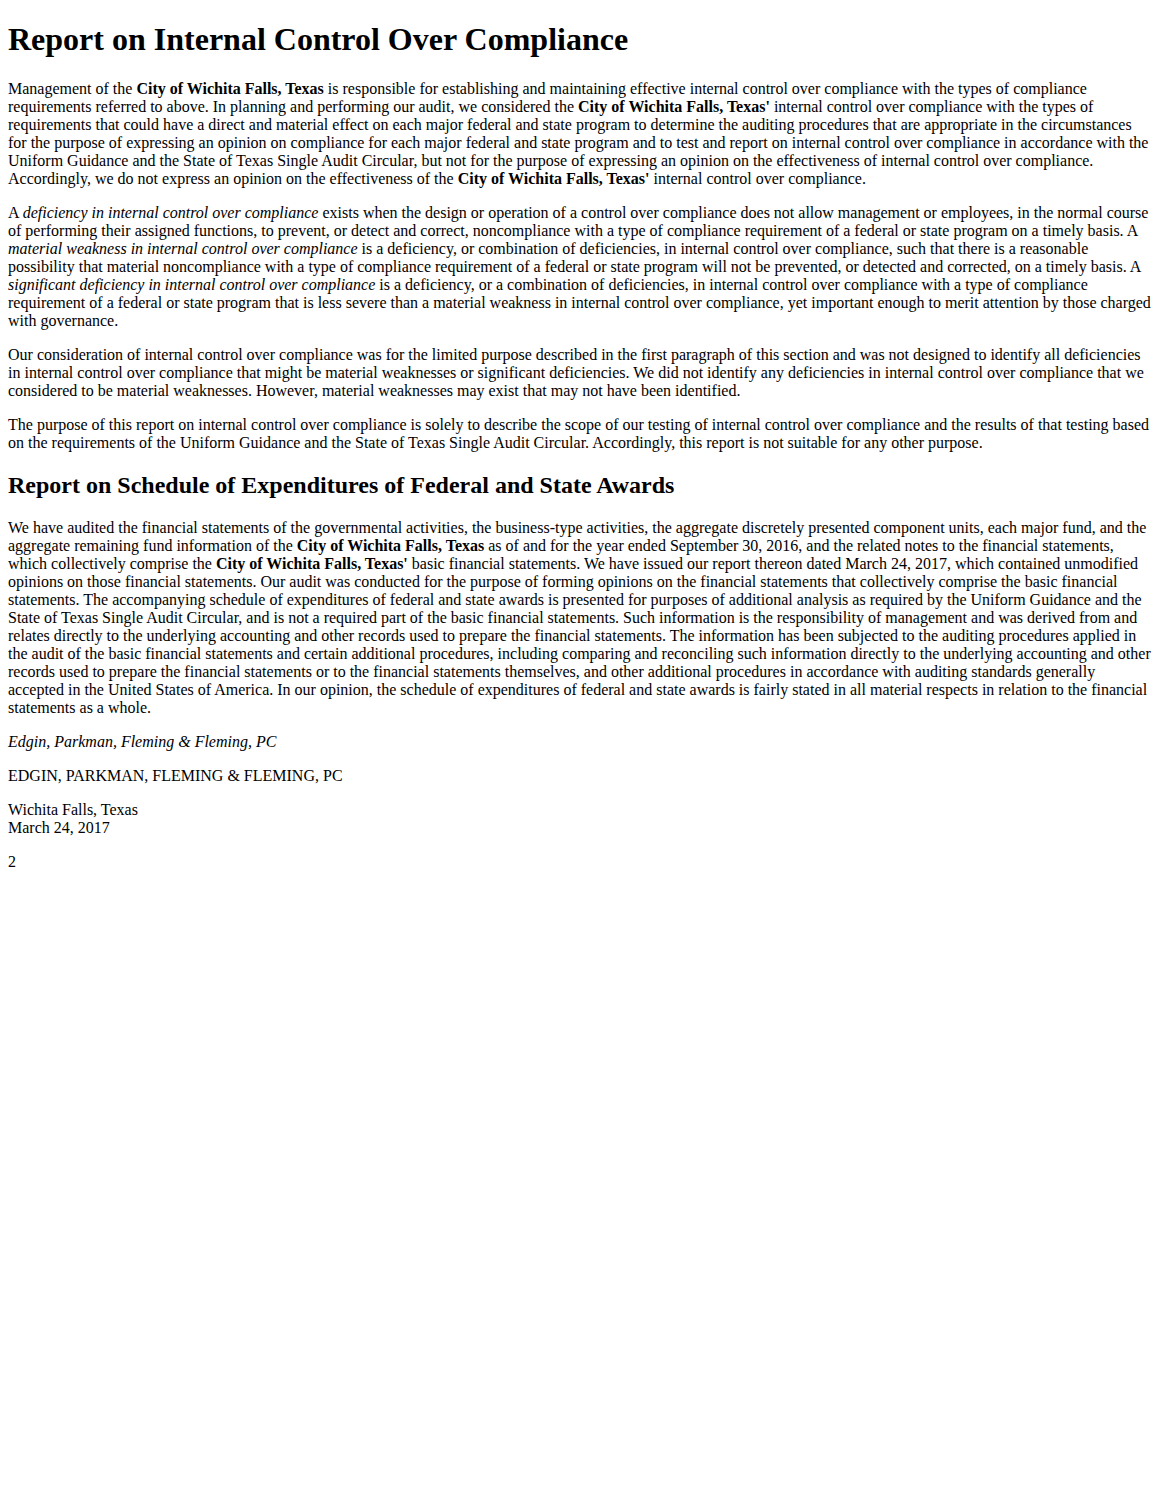Report on Internal Control Over Compliance
Management of the City of Wichita Falls, Texas is responsible for establishing and maintaining effective internal control over compliance with the types of compliance requirements referred to above. In planning and performing our audit, we considered the City of Wichita Falls, Texas' internal control over compliance with the types of requirements that could have a direct and material effect on each major federal and state program to determine the auditing procedures that are appropriate in the circumstances for the purpose of expressing an opinion on compliance for each major federal and state program and to test and report on internal control over compliance in accordance with the Uniform Guidance and the State of Texas Single Audit Circular, but not for the purpose of expressing an opinion on the effectiveness of internal control over compliance. Accordingly, we do not express an opinion on the effectiveness of the City of Wichita Falls, Texas' internal control over compliance.
A deficiency in internal control over compliance exists when the design or operation of a control over compliance does not allow management or employees, in the normal course of performing their assigned functions, to prevent, or detect and correct, noncompliance with a type of compliance requirement of a federal or state program on a timely basis. A material weakness in internal control over compliance is a deficiency, or combination of deficiencies, in internal control over compliance, such that there is a reasonable possibility that material noncompliance with a type of compliance requirement of a federal or state program will not be prevented, or detected and corrected, on a timely basis. A significant deficiency in internal control over compliance is a deficiency, or a combination of deficiencies, in internal control over compliance with a type of compliance requirement of a federal or state program that is less severe than a material weakness in internal control over compliance, yet important enough to merit attention by those charged with governance.
Our consideration of internal control over compliance was for the limited purpose described in the first paragraph of this section and was not designed to identify all deficiencies in internal control over compliance that might be material weaknesses or significant deficiencies. We did not identify any deficiencies in internal control over compliance that we considered to be material weaknesses. However, material weaknesses may exist that may not have been identified.
The purpose of this report on internal control over compliance is solely to describe the scope of our testing of internal control over compliance and the results of that testing based on the requirements of the Uniform Guidance and the State of Texas Single Audit Circular. Accordingly, this report is not suitable for any other purpose.
Report on Schedule of Expenditures of Federal and State Awards
We have audited the financial statements of the governmental activities, the business-type activities, the aggregate discretely presented component units, each major fund, and the aggregate remaining fund information of the City of Wichita Falls, Texas as of and for the year ended September 30, 2016, and the related notes to the financial statements, which collectively comprise the City of Wichita Falls, Texas' basic financial statements. We have issued our report thereon dated March 24, 2017, which contained unmodified opinions on those financial statements. Our audit was conducted for the purpose of forming opinions on the financial statements that collectively comprise the basic financial statements. The accompanying schedule of expenditures of federal and state awards is presented for purposes of additional analysis as required by the Uniform Guidance and the State of Texas Single Audit Circular, and is not a required part of the basic financial statements. Such information is the responsibility of management and was derived from and relates directly to the underlying accounting and other records used to prepare the financial statements. The information has been subjected to the auditing procedures applied in the audit of the basic financial statements and certain additional procedures, including comparing and reconciling such information directly to the underlying accounting and other records used to prepare the financial statements or to the financial statements themselves, and other additional procedures in accordance with auditing standards generally accepted in the United States of America. In our opinion, the schedule of expenditures of federal and state awards is fairly stated in all material respects in relation to the financial statements as a whole.
Edgin, Parkman, Fleming & Fleming, PC
EDGIN, PARKMAN, FLEMING & FLEMING, PC
Wichita Falls, Texas
March 24, 2017
2